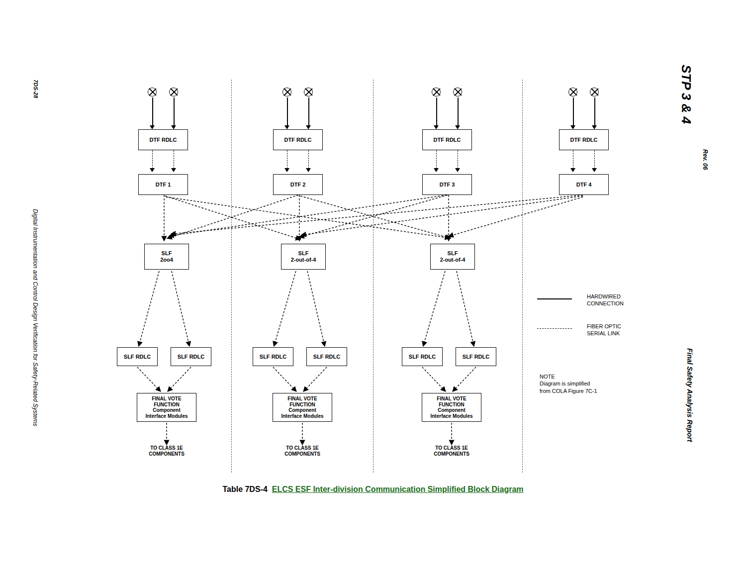7DS-28
Digital Instrumentation and Control Design Verification for Safety-Related Systems
STP 3 & 4
Rev. 06
Final Safety Analysis Report
DTF RDLC
DTF 1
SLF
2oo4
SLF RDLC
SLF RDLC
FINAL VOTE
FUNCTION
Component
Interface Modules
TO CLASS 1E
COMPONENTS
DTF RDLC
DTF 2
SLF
2-out-of-4
SLF RDLC
SLF RDLC
FINAL VOTE
FUNCTION
Component
Interface Modules
TO CLASS 1E
COMPONENTS
DTF RDLC
DTF 3
SLF
2-out-of-4
SLF RDLC
SLF RDLC
FINAL VOTE
FUNCTION
Component
Interface Modules
TO CLASS 1E
COMPONENTS
DTF RDLC
DTF 4
HARDWIRED
CONNECTION
FIBER OPTIC
SERIAL LINK
NOTE
Diagram is simplified
from COLA Figure 7C-1
Table 7DS-4 ELCS ESF Inter-division Communication Simplified Block Diagram